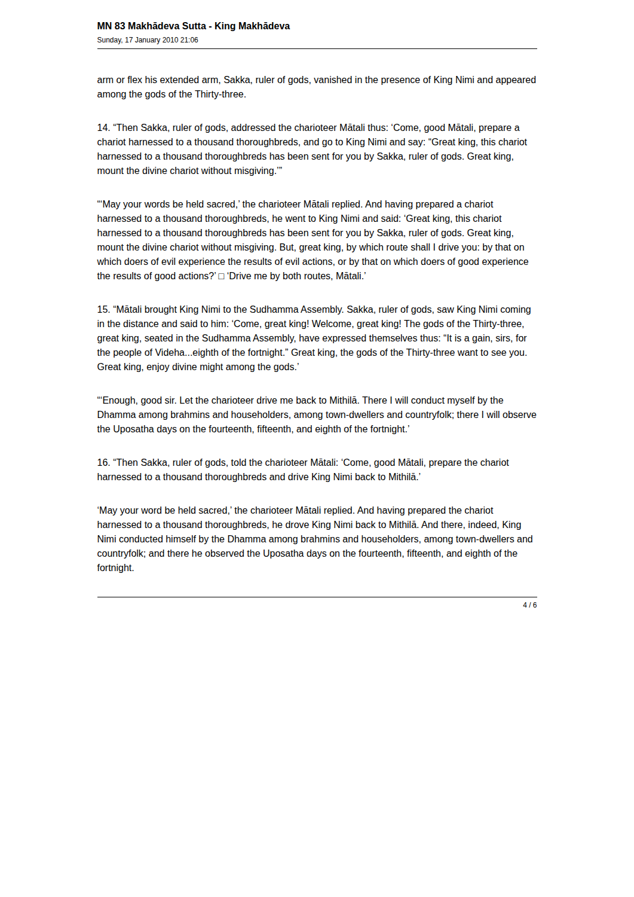MN 83 Makhādeva Sutta - King Makhādeva
Sunday, 17 January 2010 21:06
arm or flex his extended arm, Sakka, ruler of gods, vanished in the presence of King Nimi and appeared among the gods of the Thirty-three.
14. “Then Sakka, ruler of gods, addressed the charioteer Mātali thus: ‘Come, good Mātali, prepare a chariot harnessed to a thousand thoroughbreds, and go to King Nimi and say: “Great king, this chariot harnessed to a thousand thoroughbreds has been sent for you by Sakka, ruler of gods. Great king, mount the divine chariot without misgiving.’”
“‘May your words be held sacred,’ the charioteer Mātali replied. And having prepared a chariot harnessed to a thousand thoroughbreds, he went to King Nimi and said: ‘Great king, this chariot harnessed to a thousand thoroughbreds has been sent for you by Sakka, ruler of gods. Great king, mount the divine chariot without misgiving. But, great king, by which route shall I drive you: by that on which doers of evil experience the results of evil actions, or by that on which doers of good experience the results of good actions?’ □ ‘Drive me by both routes, Mātali.’
15. “Mātali brought King Nimi to the Sudhamma Assembly. Sakka, ruler of gods, saw King Nimi coming in the distance and said to him: ‘Come, great king! Welcome, great king! The gods of the Thirty-three, great king, seated in the Sudhamma Assembly, have expressed themselves thus: “It is a gain, sirs, for the people of Videha...eighth of the fortnight.” Great king, the gods of the Thirty-three want to see you. Great king, enjoy divine might among the gods.’
“‘Enough, good sir. Let the charioteer drive me back to Mithilā. There I will conduct myself by the Dhamma among brahmins and householders, among town-dwellers and countryfolk; there I will observe the Uposatha days on the fourteenth, fifteenth, and eighth of the fortnight.’
16. “Then Sakka, ruler of gods, told the charioteer Mātali: ‘Come, good Mātali, prepare the chariot harnessed to a thousand thoroughbreds and drive King Nimi back to Mithilā.’
‘May your word be held sacred,’ the charioteer Mātali replied. And having prepared the chariot harnessed to a thousand thoroughbreds, he drove King Nimi back to Mithilā. And there, indeed, King Nimi conducted himself by the Dhamma among brahmins and householders, among town-dwellers and countryfolk; and there he observed the Uposatha days on the fourteenth, fifteenth, and eighth of the fortnight.
4 / 6